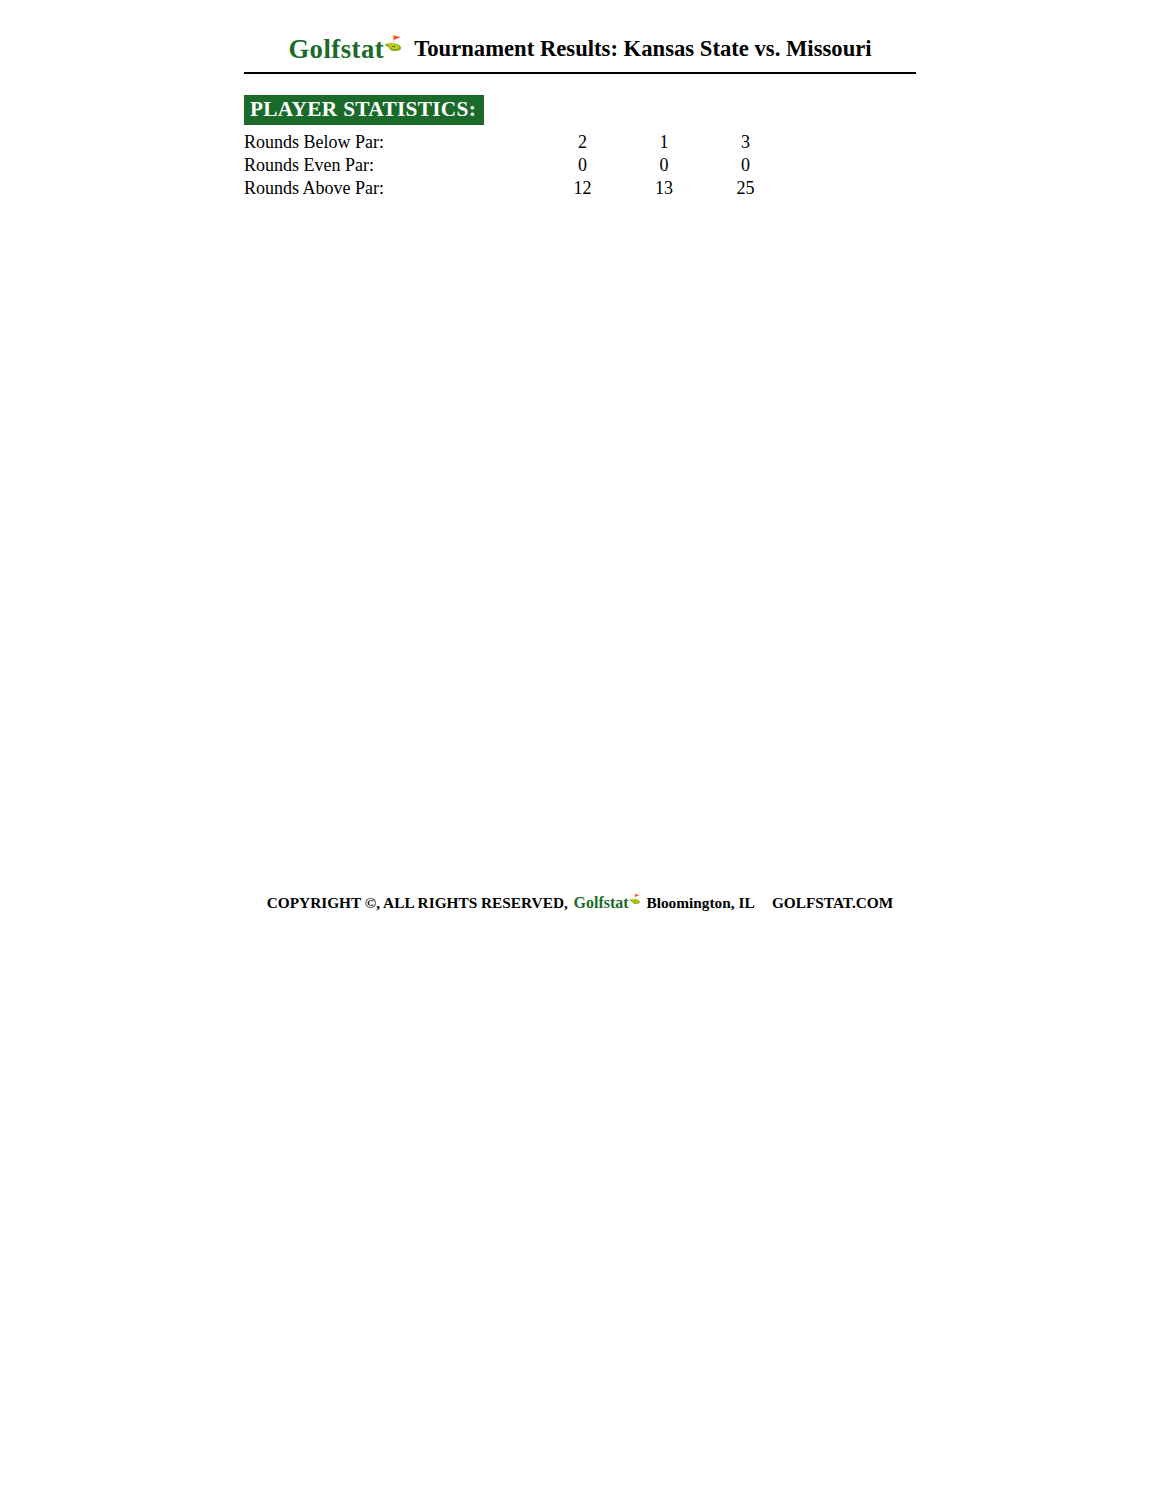Golfstat⛳Tournament Results: Kansas State vs. Missouri
PLAYER STATISTICS:
| Rounds Below Par: | 2 | 1 | 3 |
| Rounds Even Par: | 0 | 0 | 0 |
| Rounds Above Par: | 12 | 13 | 25 |
COPYRIGHT ©, ALL RIGHTS RESERVED,Golfstat⛳Bloomington, IL GOLFSTAT.COM